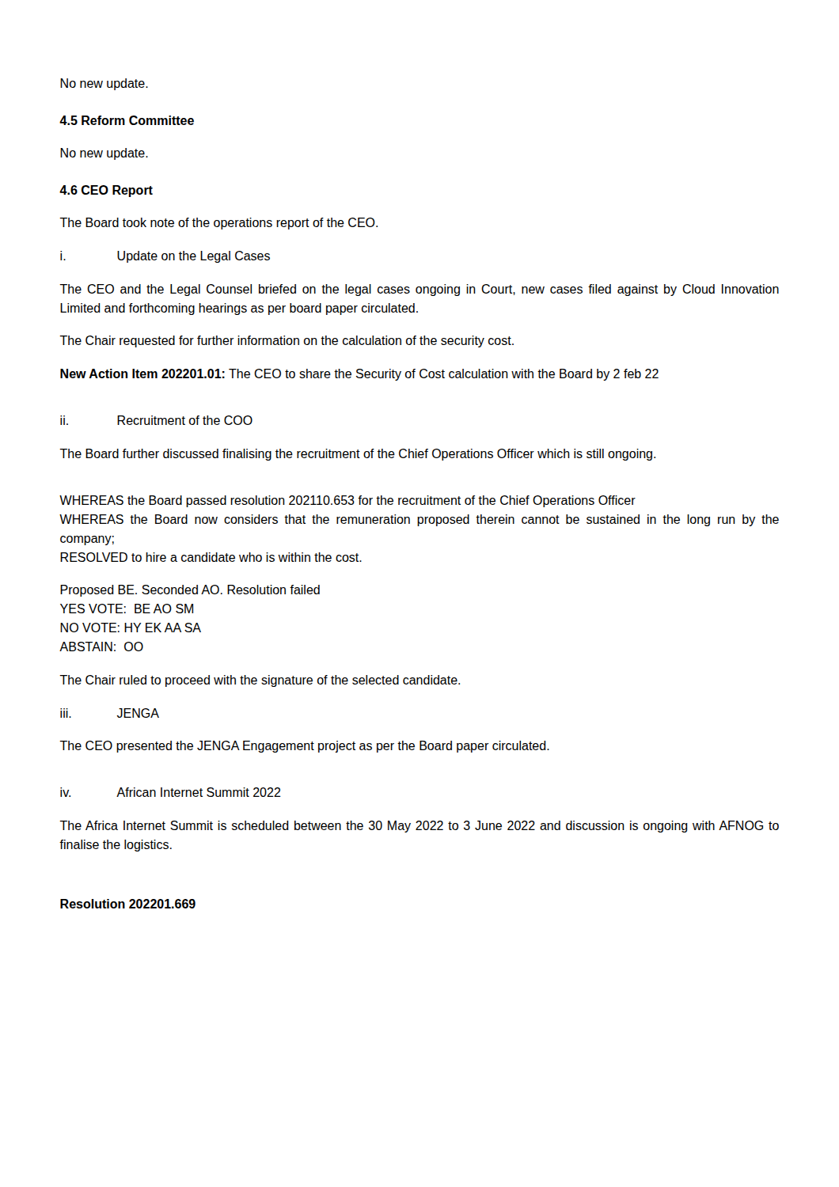No new update.
4.5 Reform Committee
No new update.
4.6 CEO Report
The Board took note of the operations report of the CEO.
i. Update on the Legal Cases
The CEO and the Legal Counsel briefed on the legal cases ongoing in Court, new cases filed against by Cloud Innovation Limited and forthcoming hearings as per board paper circulated.
The Chair requested for further information on the calculation of the security cost.
New Action Item 202201.01: The CEO to share the Security of Cost calculation with the Board by 2 feb 22
ii. Recruitment of the COO
The Board further discussed finalising the recruitment of the Chief Operations Officer which is still ongoing.
WHEREAS the Board passed resolution 202110.653 for the recruitment of the Chief Operations Officer
WHEREAS the Board now considers that the remuneration proposed therein cannot be sustained in the long run by the company;
RESOLVED to hire a candidate who is within the cost.
Proposed BE. Seconded AO. Resolution failed
YES VOTE: BE AO SM
NO VOTE: HY EK AA SA
ABSTAIN: OO
The Chair ruled to proceed with the signature of the selected candidate.
iii. JENGA
The CEO presented the JENGA Engagement project as per the Board paper circulated.
iv. African Internet Summit 2022
The Africa Internet Summit is scheduled between the 30 May 2022 to 3 June 2022 and discussion is ongoing with AFNOG to finalise the logistics.
Resolution 202201.669